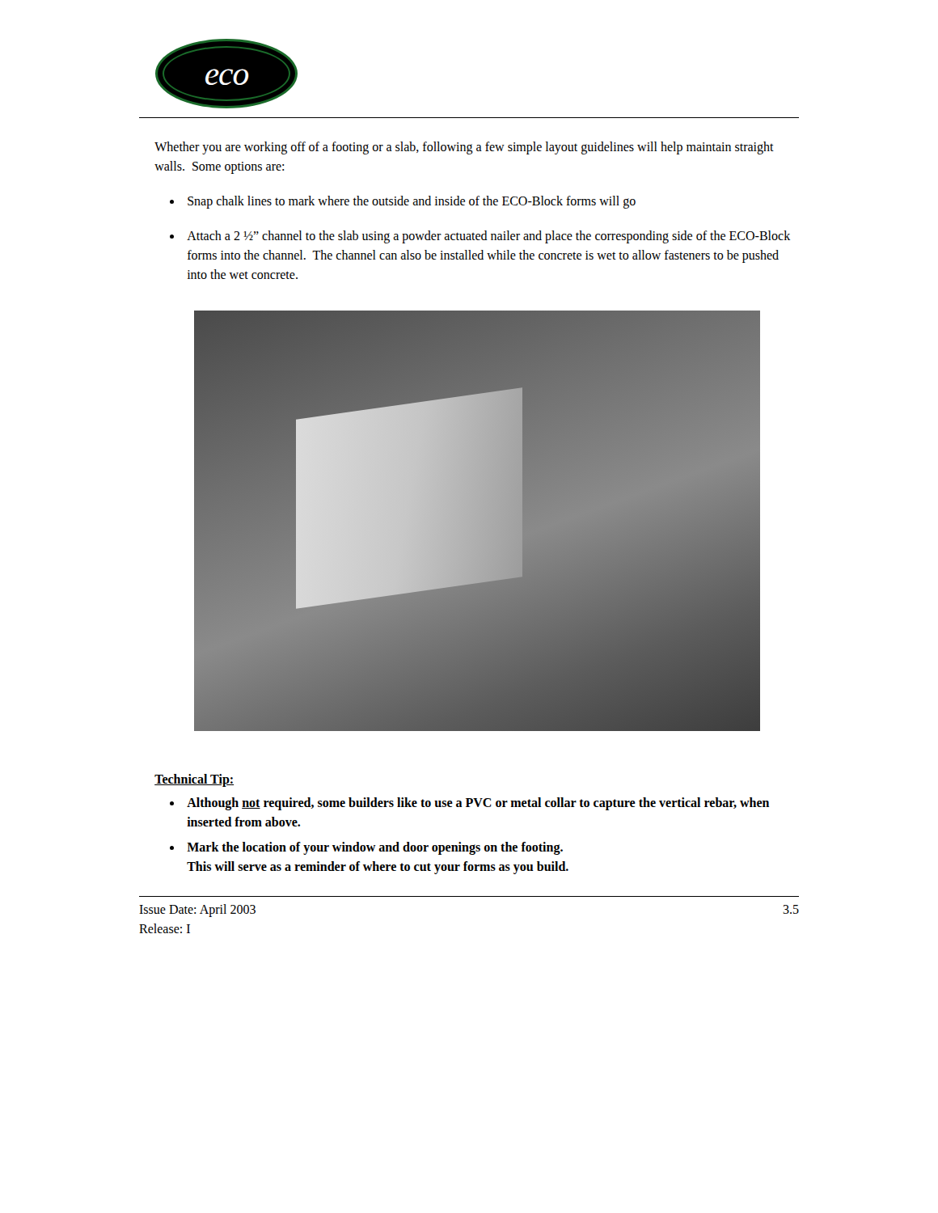eco
Whether you are working off of a footing or a slab, following a few simple layout guidelines will help maintain straight walls. Some options are:
Snap chalk lines to mark where the outside and inside of the ECO-Block forms will go
Attach a 2 ½” channel to the slab using a powder actuated nailer and place the corresponding side of the ECO-Block forms into the channel. The channel can also be installed while the concrete is wet to allow fasteners to be pushed into the wet concrete.
Technical Tip:
Although not required, some builders like to use a PVC or metal collar to capture the vertical rebar, when inserted from above.
Mark the location of your window and door openings on the footing.
This will serve as a reminder of where to cut your forms as you build.
Issue Date: April 2003
Release: I
3.5